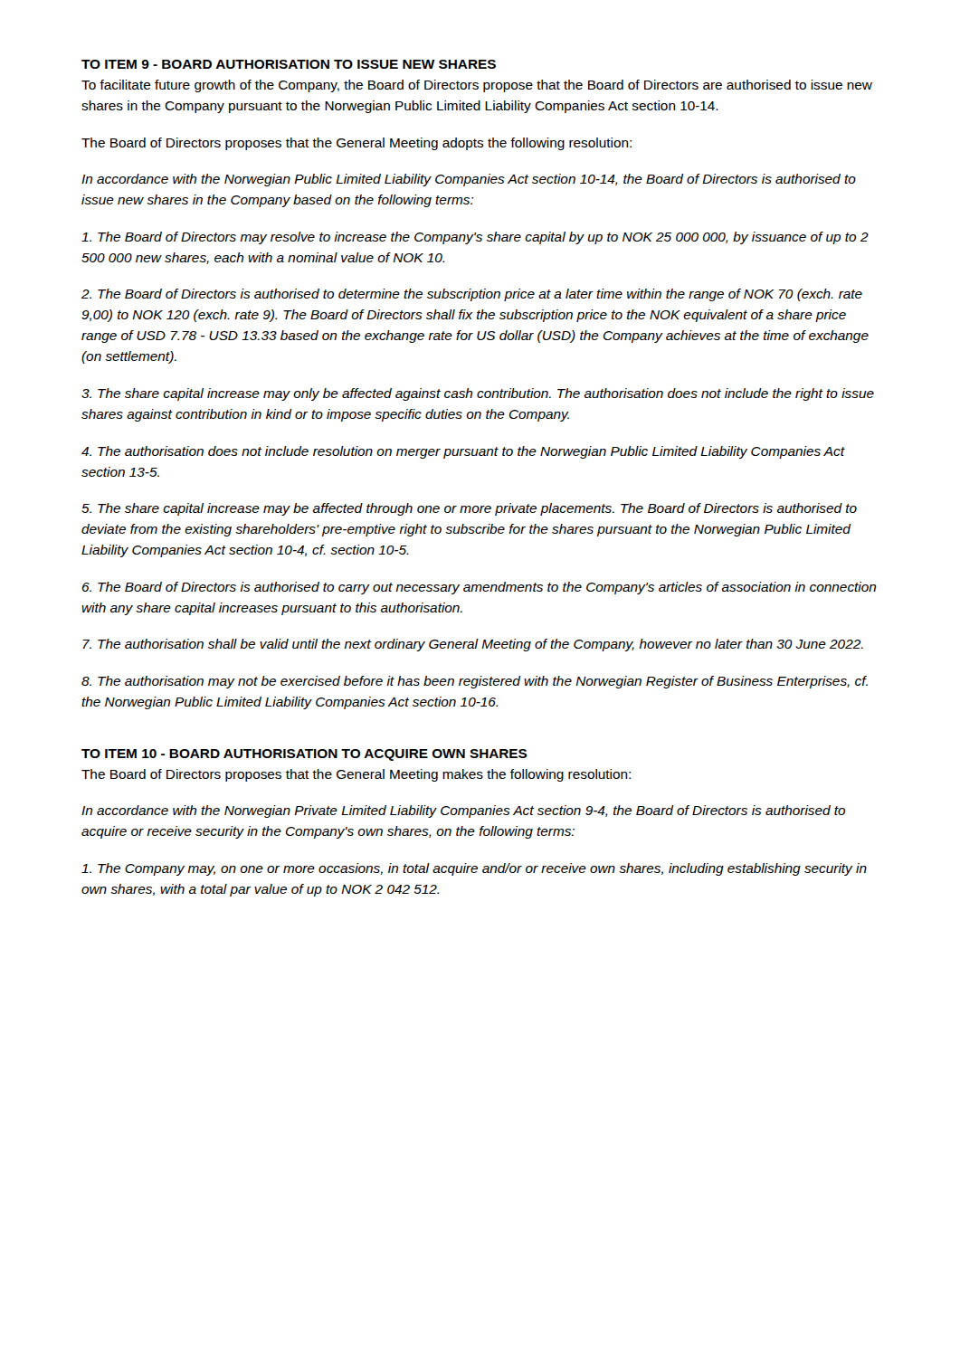TO ITEM 9 - BOARD AUTHORISATION TO ISSUE NEW SHARES
To facilitate future growth of the Company, the Board of Directors propose that the Board of Directors are authorised to issue new shares in the Company pursuant to the Norwegian Public Limited Liability Companies Act section 10-14.
The Board of Directors proposes that the General Meeting adopts the following resolution:
In accordance with the Norwegian Public Limited Liability Companies Act section 10-14, the Board of Directors is authorised to issue new shares in the Company based on the following terms:
1. The Board of Directors may resolve to increase the Company's share capital by up to NOK 25 000 000, by issuance of up to 2 500 000 new shares, each with a nominal value of NOK 10.
2. The Board of Directors is authorised to determine the subscription price at a later time within the range of NOK 70 (exch. rate 9,00) to NOK 120 (exch. rate 9). The Board of Directors shall fix the subscription price to the NOK equivalent of a share price range of USD 7.78 - USD 13.33 based on the exchange rate for US dollar (USD) the Company achieves at the time of exchange (on settlement).
3. The share capital increase may only be affected against cash contribution. The authorisation does not include the right to issue shares against contribution in kind or to impose specific duties on the Company.
4. The authorisation does not include resolution on merger pursuant to the Norwegian Public Limited Liability Companies Act section 13-5.
5. The share capital increase may be affected through one or more private placements. The Board of Directors is authorised to deviate from the existing shareholders' pre-emptive right to subscribe for the shares pursuant to the Norwegian Public Limited Liability Companies Act section 10-4, cf. section 10-5.
6. The Board of Directors is authorised to carry out necessary amendments to the Company's articles of association in connection with any share capital increases pursuant to this authorisation.
7. The authorisation shall be valid until the next ordinary General Meeting of the Company, however no later than 30 June 2022.
8. The authorisation may not be exercised before it has been registered with the Norwegian Register of Business Enterprises, cf. the Norwegian Public Limited Liability Companies Act section 10-16.
TO ITEM 10 - BOARD AUTHORISATION TO ACQUIRE OWN SHARES
The Board of Directors proposes that the General Meeting makes the following resolution:
In accordance with the Norwegian Private Limited Liability Companies Act section 9-4, the Board of Directors is authorised to acquire or receive security in the Company's own shares, on the following terms:
1. The Company may, on one or more occasions, in total acquire and/or or receive own shares, including establishing security in own shares, with a total par value of up to NOK 2 042 512.